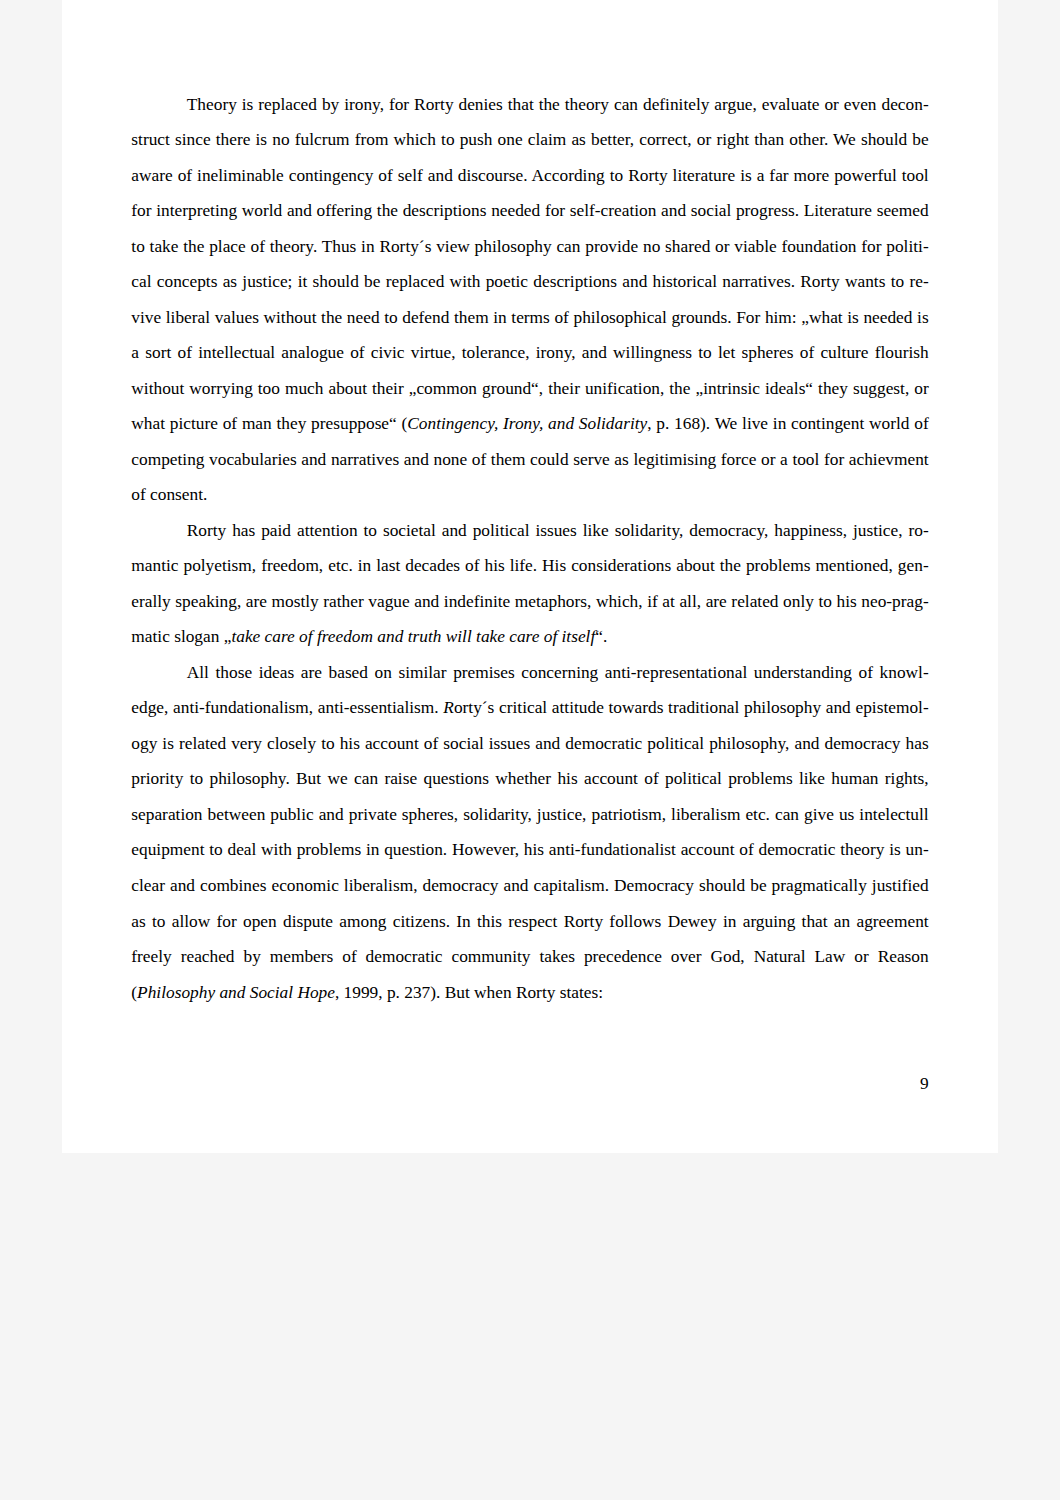Theory is replaced by irony, for Rorty denies that the theory can definitely argue, evaluate or even deconstruct since there is no fulcrum from which to push one claim as better, correct, or right than other. We should be aware of ineliminable contingency of self and discourse. According to Rorty literature is a far more powerful tool for interpreting world and offering the descriptions needed for self-creation and social progress. Literature seemed to take the place of theory. Thus in Rorty´s view philosophy can provide no shared or viable foundation for political concepts as justice; it should be replaced with poetic descriptions and historical narratives. Rorty wants to revive liberal values without the need to defend them in terms of philosophical grounds. For him: „what is needed is a sort of intellectual analogue of civic virtue, tolerance, irony, and willingness to let spheres of culture flourish without worrying too much about their „common ground“, their unification, the „intrinsic ideals“ they suggest, or what picture of man they presuppose“ (Contingency, Irony, and Solidarity, p. 168). We live in contingent world of competing vocabularies and narratives and none of them could serve as legitimising force or a tool for achievment of consent.
Rorty has paid attention to societal and political issues like solidarity, democracy, happiness, justice, romantic polyetism, freedom, etc. in last decades of his life. His considerations about the problems mentioned, generally speaking, are mostly rather vague and indefinite metaphors, which, if at all, are related only to his neo-pragmatic slogan „take care of freedom and truth will take care of itself“.
All those ideas are based on similar premises concerning anti-representational understanding of knowledge, anti-fundationalism, anti-essentialism. Rorty´s critical attitude towards traditional philosophy and epistemology is related very closely to his account of social issues and democratic political philosophy, and democracy has priority to philosophy. But we can raise questions whether his account of political problems like human rights, separation between public and private spheres, solidarity, justice, patriotism, liberalism etc. can give us intelectull equipment to deal with problems in question. However, his anti-fundationalist account of democratic theory is unclear and combines economic liberalism, democracy and capitalism. Democracy should be pragmatically justified as to allow for open dispute among citizens. In this respect Rorty follows Dewey in arguing that an agreement freely reached by members of democratic community takes precedence over God, Natural Law or Reason (Philosophy and Social Hope, 1999, p. 237). But when Rorty states:
9